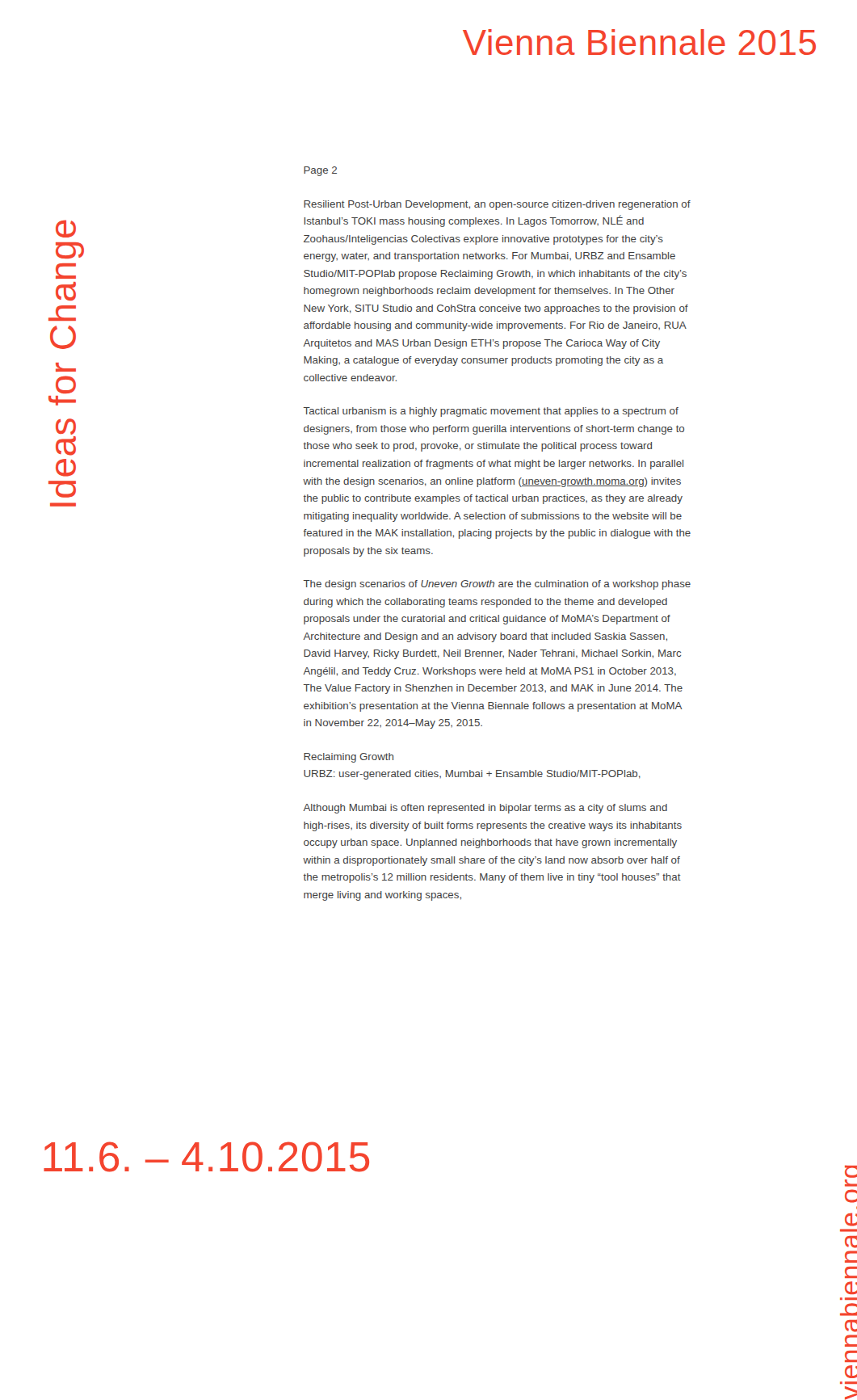Vienna Biennale 2015
Ideas for Change
viennabiennale.org
11.6. – 4.10.2015
Page 2
Resilient Post-Urban Development, an open-source citizen-driven regeneration of Istanbul’s TOKI mass housing complexes. In Lagos Tomorrow, NLÉ and Zoohaus/Inteligencias Colectivas explore innovative prototypes for the city’s energy, water, and transportation networks. For Mumbai, URBZ and Ensamble Studio/MIT-POPlab propose Reclaiming Growth, in which inhabitants of the city’s homegrown neighborhoods reclaim development for themselves. In The Other New York, SITU Studio and CohStra conceive two approaches to the provision of affordable housing and community-wide improvements. For Rio de Janeiro, RUA Arquitetos and MAS Urban Design ETH’s propose The Carioca Way of City Making, a catalogue of everyday consumer products promoting the city as a collective endeavor.
Tactical urbanism is a highly pragmatic movement that applies to a spectrum of designers, from those who perform guerilla interventions of short-term change to those who seek to prod, provoke, or stimulate the political process toward incremental realization of fragments of what might be larger networks. In parallel with the design scenarios, an online platform (uneven-growth.moma.org) invites the public to contribute examples of tactical urban practices, as they are already mitigating inequality worldwide. A selection of submissions to the website will be featured in the MAK installation, placing projects by the public in dialogue with the proposals by the six teams.
The design scenarios of Uneven Growth are the culmination of a workshop phase during which the collaborating teams responded to the theme and developed proposals under the curatorial and critical guidance of MoMA’s Department of Architecture and Design and an advisory board that included Saskia Sassen, David Harvey, Ricky Burdett, Neil Brenner, Nader Tehrani, Michael Sorkin, Marc Angélil, and Teddy Cruz. Workshops were held at MoMA PS1 in October 2013, The Value Factory in Shenzhen in December 2013, and MAK in June 2014. The exhibition’s presentation at the Vienna Biennale follows a presentation at MoMA in November 22, 2014–May 25, 2015.
Reclaiming Growth URBZ: user-generated cities, Mumbai + Ensamble Studio/MIT-POPlab,
Although Mumbai is often represented in bipolar terms as a city of slums and high-rises, its diversity of built forms represents the creative ways its inhabitants occupy urban space. Unplanned neighborhoods that have grown incrementally within a disproportionately small share of the city’s land now absorb over half of the metropolis’s 12 million residents. Many of them live in tiny “tool houses” that merge living and working spaces,